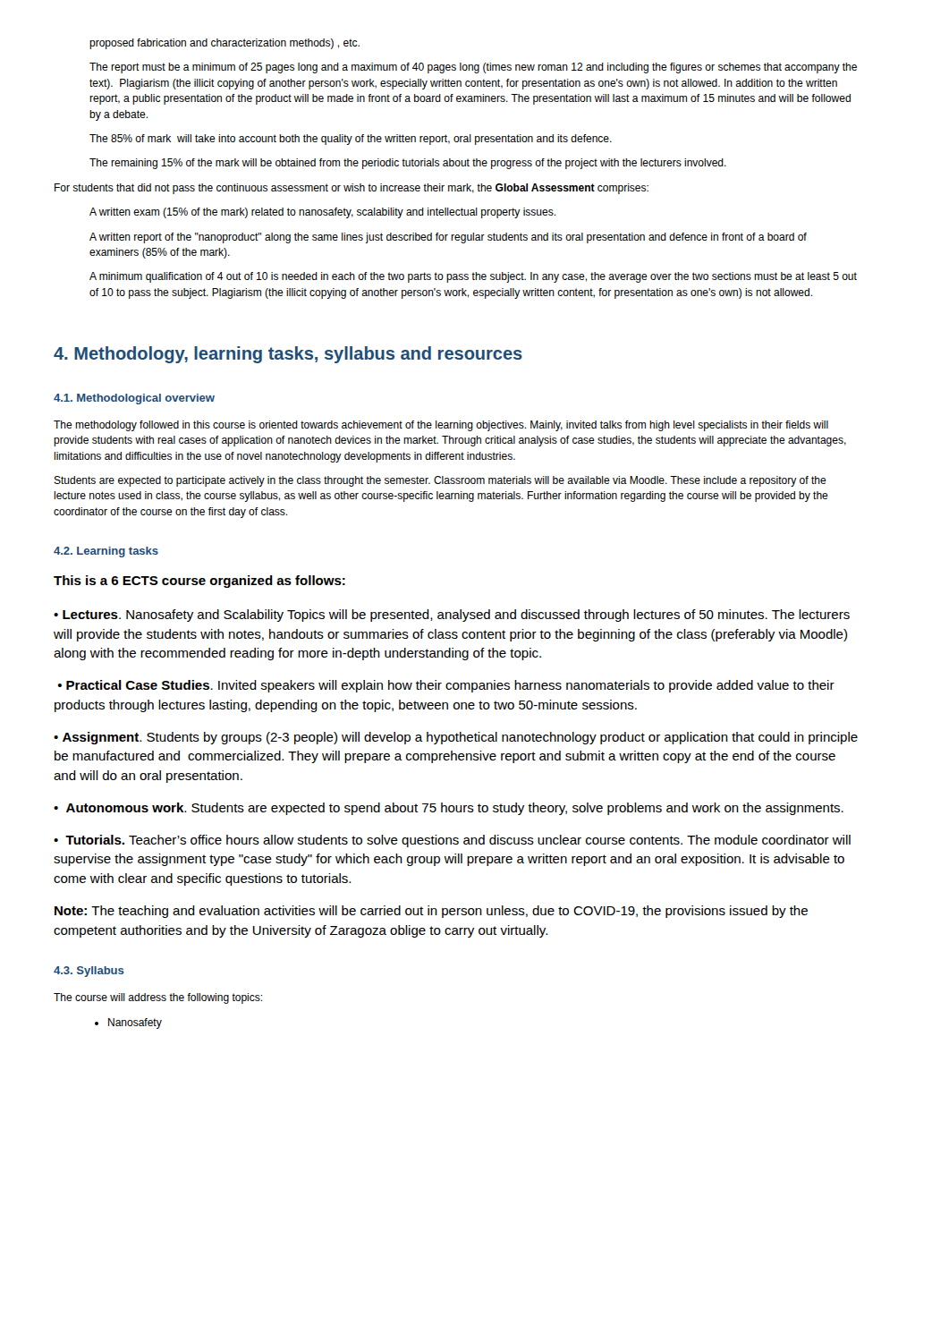proposed fabrication and characterization methods) , etc.
The report must be a minimum of 25 pages long and a maximum of 40 pages long (times new roman 12 and including the figures or schemes that accompany the text). Plagiarism (the illicit copying of another person's work, especially written content, for presentation as one's own) is not allowed. In addition to the written report, a public presentation of the product will be made in front of a board of examiners. The presentation will last a maximum of 15 minutes and will be followed by a debate.
The 85% of mark will take into account both the quality of the written report, oral presentation and its defence.
The remaining 15% of the mark will be obtained from the periodic tutorials about the progress of the project with the lecturers involved.
For students that did not pass the continuous assessment or wish to increase their mark, the Global Assessment comprises:
A written exam (15% of the mark) related to nanosafety, scalability and intellectual property issues.
A written report of the "nanoproduct" along the same lines just described for regular students and its oral presentation and defence in front of a board of examiners (85% of the mark).
A minimum qualification of 4 out of 10 is needed in each of the two parts to pass the subject. In any case, the average over the two sections must be at least 5 out of 10 to pass the subject. Plagiarism (the illicit copying of another person's work, especially written content, for presentation as one's own) is not allowed.
4. Methodology, learning tasks, syllabus and resources
4.1. Methodological overview
The methodology followed in this course is oriented towards achievement of the learning objectives. Mainly, invited talks from high level specialists in their fields will provide students with real cases of application of nanotech devices in the market. Through critical analysis of case studies, the students will appreciate the advantages, limitations and difficulties in the use of novel nanotechnology developments in different industries.
Students are expected to participate actively in the class throught the semester. Classroom materials will be available via Moodle. These include a repository of the lecture notes used in class, the course syllabus, as well as other course-specific learning materials. Further information regarding the course will be provided by the coordinator of the course on the first day of class.
4.2. Learning tasks
This is a 6 ECTS course organized as follows:
• Lectures. Nanosafety and Scalability Topics will be presented, analysed and discussed through lectures of 50 minutes. The lecturers will provide the students with notes, handouts or summaries of class content prior to the beginning of the class (preferably via Moodle) along with the recommended reading for more in-depth understanding of the topic.
• Practical Case Studies. Invited speakers will explain how their companies harness nanomaterials to provide added value to their products through lectures lasting, depending on the topic, between one to two 50-minute sessions.
• Assignment. Students by groups (2-3 people) will develop a hypothetical nanotechnology product or application that could in principle be manufactured and commercialized. They will prepare a comprehensive report and submit a written copy at the end of the course and will do an oral presentation.
• Autonomous work. Students are expected to spend about 75 hours to study theory, solve problems and work on the assignments.
• Tutorials. Teacher’s office hours allow students to solve questions and discuss unclear course contents. The module coordinator will supervise the assignment type "case study" for which each group will prepare a written report and an oral exposition. It is advisable to come with clear and specific questions to tutorials.
Note: The teaching and evaluation activities will be carried out in person unless, due to COVID-19, the provisions issued by the competent authorities and by the University of Zaragoza oblige to carry out virtually.
4.3. Syllabus
The course will address the following topics:
Nanosafety